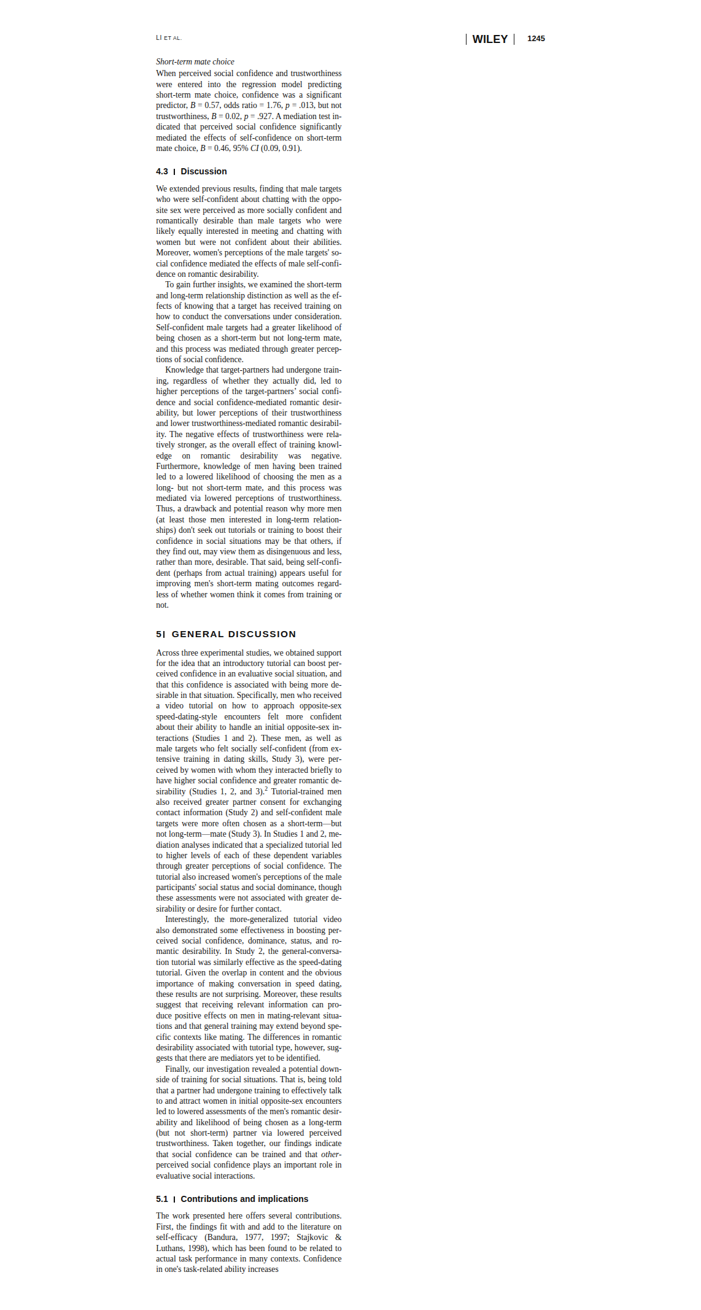Li et al.
WILEY
1245
Short-term mate choice
When perceived social confidence and trustworthiness were entered into the regression model predicting short-term mate choice, confidence was a significant predictor, B = 0.57, odds ratio = 1.76, p = .013, but not trustworthiness, B = 0.02, p = .927. A mediation test indicated that perceived social confidence significantly mediated the effects of self-confidence on short-term mate choice, B = 0.46, 95% CI (0.09, 0.91).
4.3 Discussion
We extended previous results, finding that male targets who were self-confident about chatting with the opposite sex were perceived as more socially confident and romantically desirable than male targets who were likely equally interested in meeting and chatting with women but were not confident about their abilities. Moreover, women's perceptions of the male targets' social confidence mediated the effects of male self-confidence on romantic desirability.
To gain further insights, we examined the short-term and long-term relationship distinction as well as the effects of knowing that a target has received training on how to conduct the conversations under consideration. Self-confident male targets had a greater likelihood of being chosen as a short-term but not long-term mate, and this process was mediated through greater perceptions of social confidence.
Knowledge that target-partners had undergone training, regardless of whether they actually did, led to higher perceptions of the target-partners’ social confidence and social confidence-mediated romantic desirability, but lower perceptions of their trustworthiness and lower trustworthiness-mediated romantic desirability. The negative effects of trustworthiness were relatively stronger, as the overall effect of training knowledge on romantic desirability was negative. Furthermore, knowledge of men having been trained led to a lowered likelihood of choosing the men as a long- but not short-term mate, and this process was mediated via lowered perceptions of trustworthiness. Thus, a drawback and potential reason why more men (at least those men interested in long-term relationships) don't seek out tutorials or training to boost their confidence in social situations may be that others, if they find out, may view them as disingenuous and less, rather than more, desirable. That said, being self-confident (perhaps from actual training) appears useful for improving men's short-term mating outcomes regardless of whether women think it comes from training or not.
5 GENERAL DISCUSSION
Across three experimental studies, we obtained support for the idea that an introductory tutorial can boost perceived confidence in an evaluative social situation, and that this confidence is associated with being more desirable in that situation. Specifically, men who received a video tutorial on how to approach opposite-sex speed-dating-style encounters felt more confident about their ability to handle an initial opposite-sex interactions (Studies 1 and 2). These men, as well as male targets who felt socially self-confident (from extensive training in dating skills, Study 3), were perceived by women with whom they interacted briefly to have higher social confidence and greater romantic desirability (Studies 1, 2, and 3).2 Tutorial-trained men also received greater partner consent for exchanging contact information (Study 2) and self-confident male targets were more often chosen as a short-term—but not long-term—mate (Study 3). In Studies 1 and 2, mediation analyses indicated that a specialized tutorial led to higher levels of each of these dependent variables through greater perceptions of social confidence. The tutorial also increased women's perceptions of the male participants' social status and social dominance, though these assessments were not associated with greater desirability or desire for further contact.
Interestingly, the more-generalized tutorial video also demonstrated some effectiveness in boosting perceived social confidence, dominance, status, and romantic desirability. In Study 2, the general-conversation tutorial was similarly effective as the speed-dating tutorial. Given the overlap in content and the obvious importance of making conversation in speed dating, these results are not surprising. Moreover, these results suggest that receiving relevant information can produce positive effects on men in mating-relevant situations and that general training may extend beyond specific contexts like mating. The differences in romantic desirability associated with tutorial type, however, suggests that there are mediators yet to be identified.
Finally, our investigation revealed a potential downside of training for social situations. That is, being told that a partner had undergone training to effectively talk to and attract women in initial opposite-sex encounters led to lowered assessments of the men's romantic desirability and likelihood of being chosen as a long-term (but not short-term) partner via lowered perceived trustworthiness. Taken together, our findings indicate that social confidence can be trained and that other-perceived social confidence plays an important role in evaluative social interactions.
5.1 Contributions and implications
The work presented here offers several contributions. First, the findings fit with and add to the literature on self-efficacy (Bandura, 1977, 1997; Stajkovic & Luthans, 1998), which has been found to be related to actual task performance in many contexts. Confidence in one's task-related ability increases